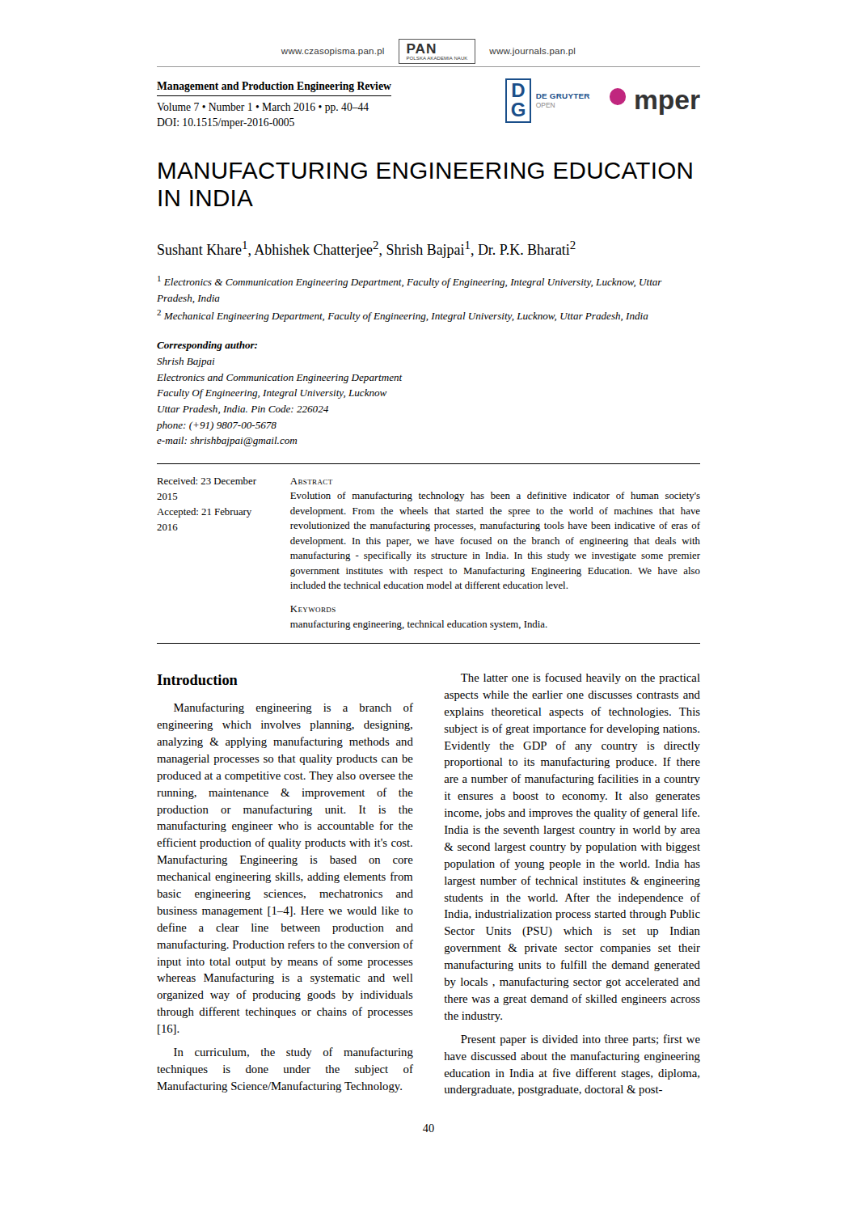www.czasopisma.pan.pl PANPOLSKA AKADEMIA NAUK www.journals.pan.pl
Management and Production Engineering Review
Volume 7 • Number 1 • March 2016 • pp. 40–44
DOI: 10.1515/mper-2016-0005
DG DE GRUYTER
OPEN
mper
MANUFACTURING ENGINEERING EDUCATION IN INDIA
Sushant Khare1, Abhishek Chatterjee2, Shrish Bajpai1, Dr. P.K. Bharati2
1 Electronics & Communication Engineering Department, Faculty of Engineering, Integral University, Lucknow, Uttar Pradesh, India
2 Mechanical Engineering Department, Faculty of Engineering, Integral University, Lucknow, Uttar Pradesh, India
Corresponding author:
Shrish Bajpai
Electronics and Communication Engineering Department
Faculty Of Engineering, Integral University, Lucknow
Uttar Pradesh, India. Pin Code: 226024
phone: (+91) 9807-00-5678
e-mail: shrishbajpai@gmail.com
Received: 23 December 2015
Accepted: 21 February 2016
Abstract
Evolution of manufacturing technology has been a definitive indicator of human society's development. From the wheels that started the spree to the world of machines that have revolutionized the manufacturing processes, manufacturing tools have been indicative of eras of development. In this paper, we have focused on the branch of engineering that deals with manufacturing - specifically its structure in India. In this study we investigate some premier government institutes with respect to Manufacturing Engineering Education. We have also included the technical education model at different education level.
Keywords
manufacturing engineering, technical education system, India.
Introduction
Manufacturing engineering is a branch of engineering which involves planning, designing, analyzing & applying manufacturing methods and managerial processes so that quality products can be produced at a competitive cost. They also oversee the running, maintenance & improvement of the production or manufacturing unit. It is the manufacturing engineer who is accountable for the efficient production of quality products with it's cost. Manufacturing Engineering is based on core mechanical engineering skills, adding elements from basic engineering sciences, mechatronics and business management [1–4]. Here we would like to define a clear line between production and manufacturing. Production refers to the conversion of input into total output by means of some processes whereas Manufacturing is a systematic and well organized way of producing goods by individuals through different techinques or chains of processes [16].
In curriculum, the study of manufacturing techniques is done under the subject of Manufacturing Science/Manufacturing Technology.
The latter one is focused heavily on the practical aspects while the earlier one discusses contrasts and explains theoretical aspects of technologies. This subject is of great importance for developing nations. Evidently the GDP of any country is directly proportional to its manufacturing produce. If there are a number of manufacturing facilities in a country it ensures a boost to economy. It also generates income, jobs and improves the quality of general life. India is the seventh largest country in world by area & second largest country by population with biggest population of young people in the world. India has largest number of technical institutes & engineering students in the world. After the independence of India, industrialization process started through Public Sector Units (PSU) which is set up Indian government & private sector companies set their manufacturing units to fulfill the demand generated by locals , manufacturing sector got accelerated and there was a great demand of skilled engineers across the industry.
Present paper is divided into three parts; first we have discussed about the manufacturing engineering education in India at five different stages, diploma, undergraduate, postgraduate, doctoral & post-
40